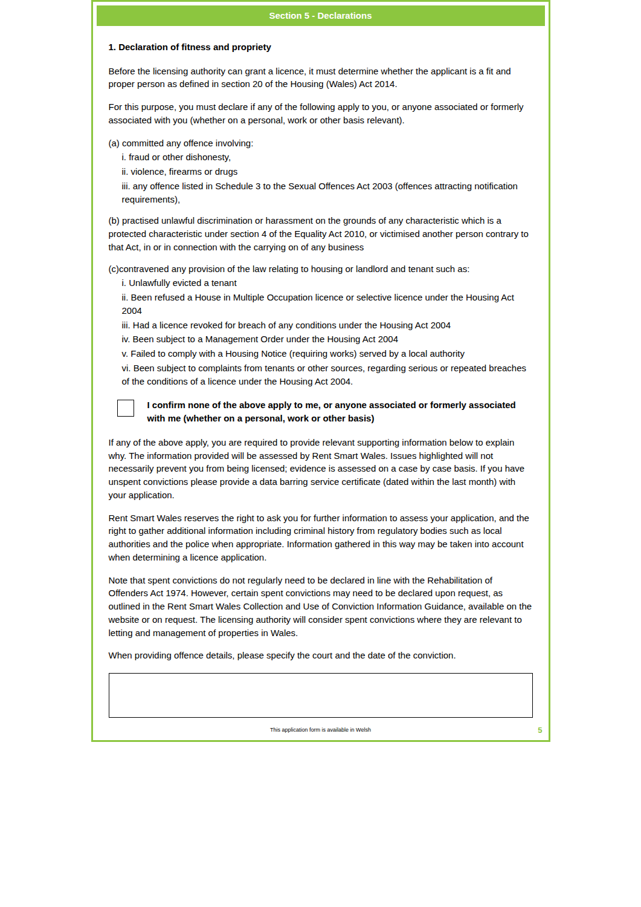Section 5 - Declarations
1. Declaration of fitness and propriety
Before the licensing authority can grant a licence, it must determine whether the applicant is a fit and proper person as defined in section 20 of the Housing (Wales) Act 2014.
For this purpose, you must declare if any of the following apply to you, or anyone associated or formerly associated with you (whether on a personal, work or other basis relevant).
(a) committed any offence involving:
i. fraud or other dishonesty,
ii. violence, firearms or drugs
iii. any offence listed in Schedule 3 to the Sexual Offences Act 2003 (offences attracting notification requirements),
(b) practised unlawful discrimination or harassment on the grounds of any characteristic which is a protected characteristic under section 4 of the Equality Act 2010, or victimised another person contrary to that Act, in or in connection with the carrying on of any business
(c)contravened any provision of the law relating to housing or landlord and tenant such as:
i. Unlawfully evicted a tenant
ii. Been refused a House in Multiple Occupation licence or selective licence under the Housing Act 2004
iii. Had a licence revoked for breach of any conditions under the Housing Act 2004
iv. Been subject to a Management Order under the Housing Act 2004
v. Failed to comply with a Housing Notice (requiring works) served by a local authority
vi. Been subject to complaints from tenants or other sources, regarding serious or repeated breaches of the conditions of a licence under the Housing Act 2004.
I confirm none of the above apply to me, or anyone associated or formerly associated with me (whether on a personal, work or other basis)
If any of the above apply, you are required to provide relevant supporting information below to explain why. The information provided will be assessed by Rent Smart Wales. Issues highlighted will not necessarily prevent you from being licensed; evidence is assessed on a case by case basis. If you have unspent convictions please provide a data barring service certificate (dated within the last month) with your application.
Rent Smart Wales reserves the right to ask you for further information to assess your application, and the right to gather additional information including criminal history from regulatory bodies such as local authorities and the police when appropriate. Information gathered in this way may be taken into account when determining a licence application.
Note that spent convictions do not regularly need to be declared in line with the Rehabilitation of Offenders Act 1974. However, certain spent convictions may need to be declared upon request, as outlined in the Rent Smart Wales Collection and Use of Conviction Information Guidance, available on the website or on request. The licensing authority will consider spent convictions where they are relevant to letting and management of properties in Wales.
When providing offence details, please specify the court and the date of the conviction.
This application form is available in Welsh 5